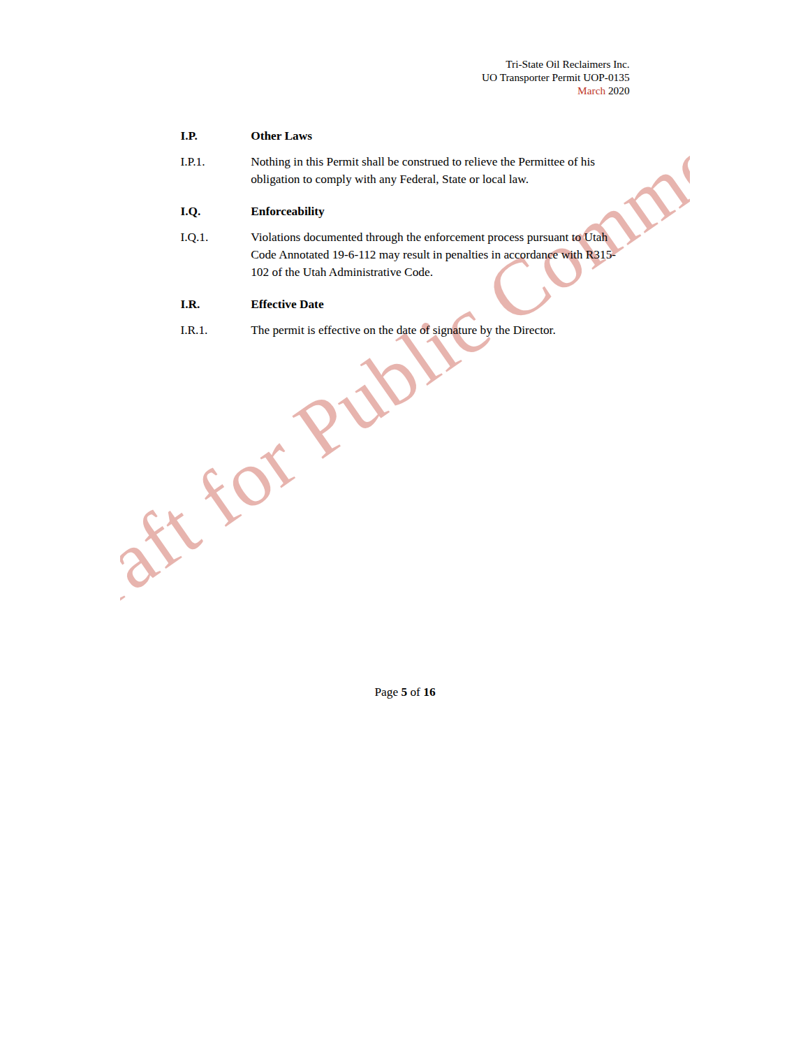Tri-State Oil Reclaimers Inc.
UO Transporter Permit UOP-0135
March 2020
Draft for Public Comment
I.P. Other Laws
I.P.1. Nothing in this Permit shall be construed to relieve the Permittee of his obligation to comply with any Federal, State or local law.
I.Q. Enforceability
I.Q.1. Violations documented through the enforcement process pursuant to Utah Code Annotated 19-6-112 may result in penalties in accordance with R315-102 of the Utah Administrative Code.
I.R. Effective Date
I.R.1. The permit is effective on the date of signature by the Director.
Page 5 of 16